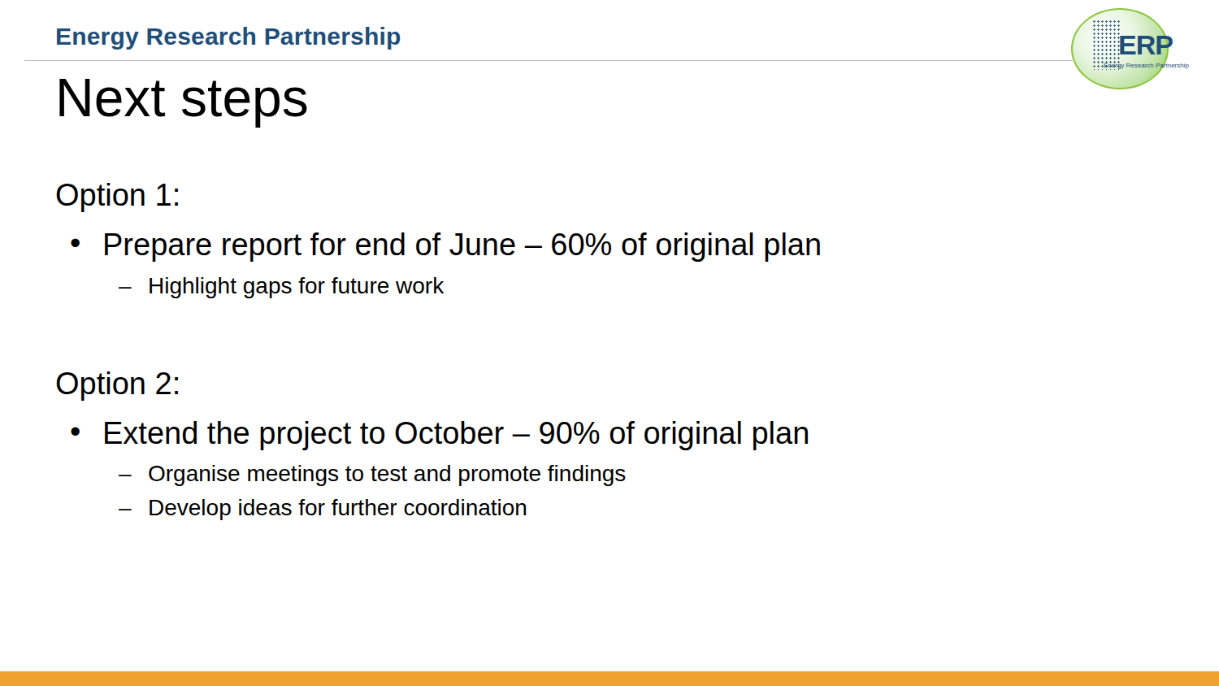Energy Research Partnership
ERP
Energy Research Partnership
Next steps
Option 1:
Prepare report for end of June – 60% of original plan
Highlight gaps for future work
Option 2:
Extend the project to October – 90% of original plan
Organise meetings to test and promote findings
Develop ideas for further coordination